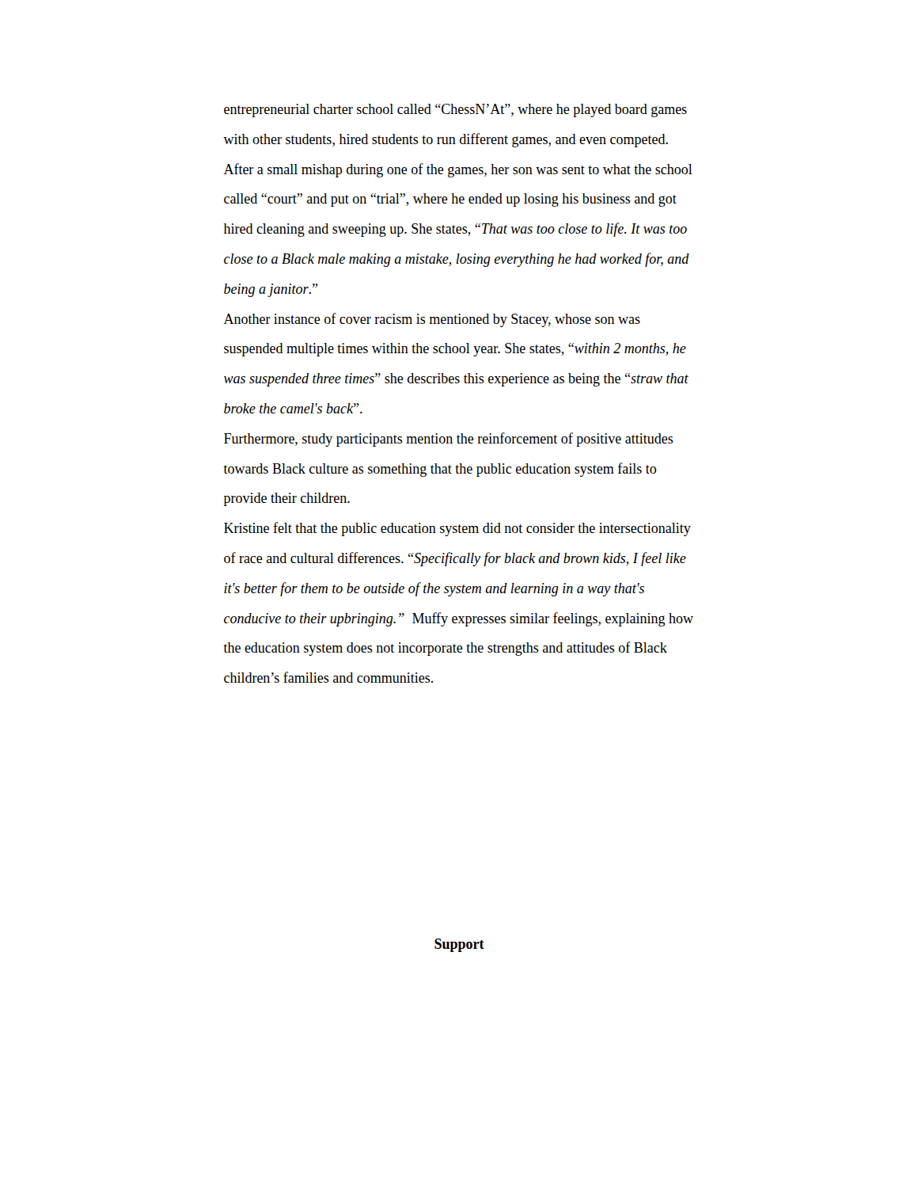entrepreneurial charter school called “ChessN’At”, where he played board games with other students, hired students to run different games, and even competed. After a small mishap during one of the games, her son was sent to what the school called “court” and put on “trial”, where he ended up losing his business and got hired cleaning and sweeping up. She states, “That was too close to life. It was too close to a Black male making a mistake, losing everything he had worked for, and being a janitor.”
Another instance of cover racism is mentioned by Stacey, whose son was suspended multiple times within the school year. She states, “within 2 months, he was suspended three times” she describes this experience as being the “straw that broke the camel's back”.
Furthermore, study participants mention the reinforcement of positive attitudes towards Black culture as something that the public education system fails to provide their children.
Kristine felt that the public education system did not consider the intersectionality of race and cultural differences. “Specifically for black and brown kids, I feel like it's better for them to be outside of the system and learning in a way that's conducive to their upbringing.” Muffy expresses similar feelings, explaining how the education system does not incorporate the strengths and attitudes of Black children’s families and communities.
Support